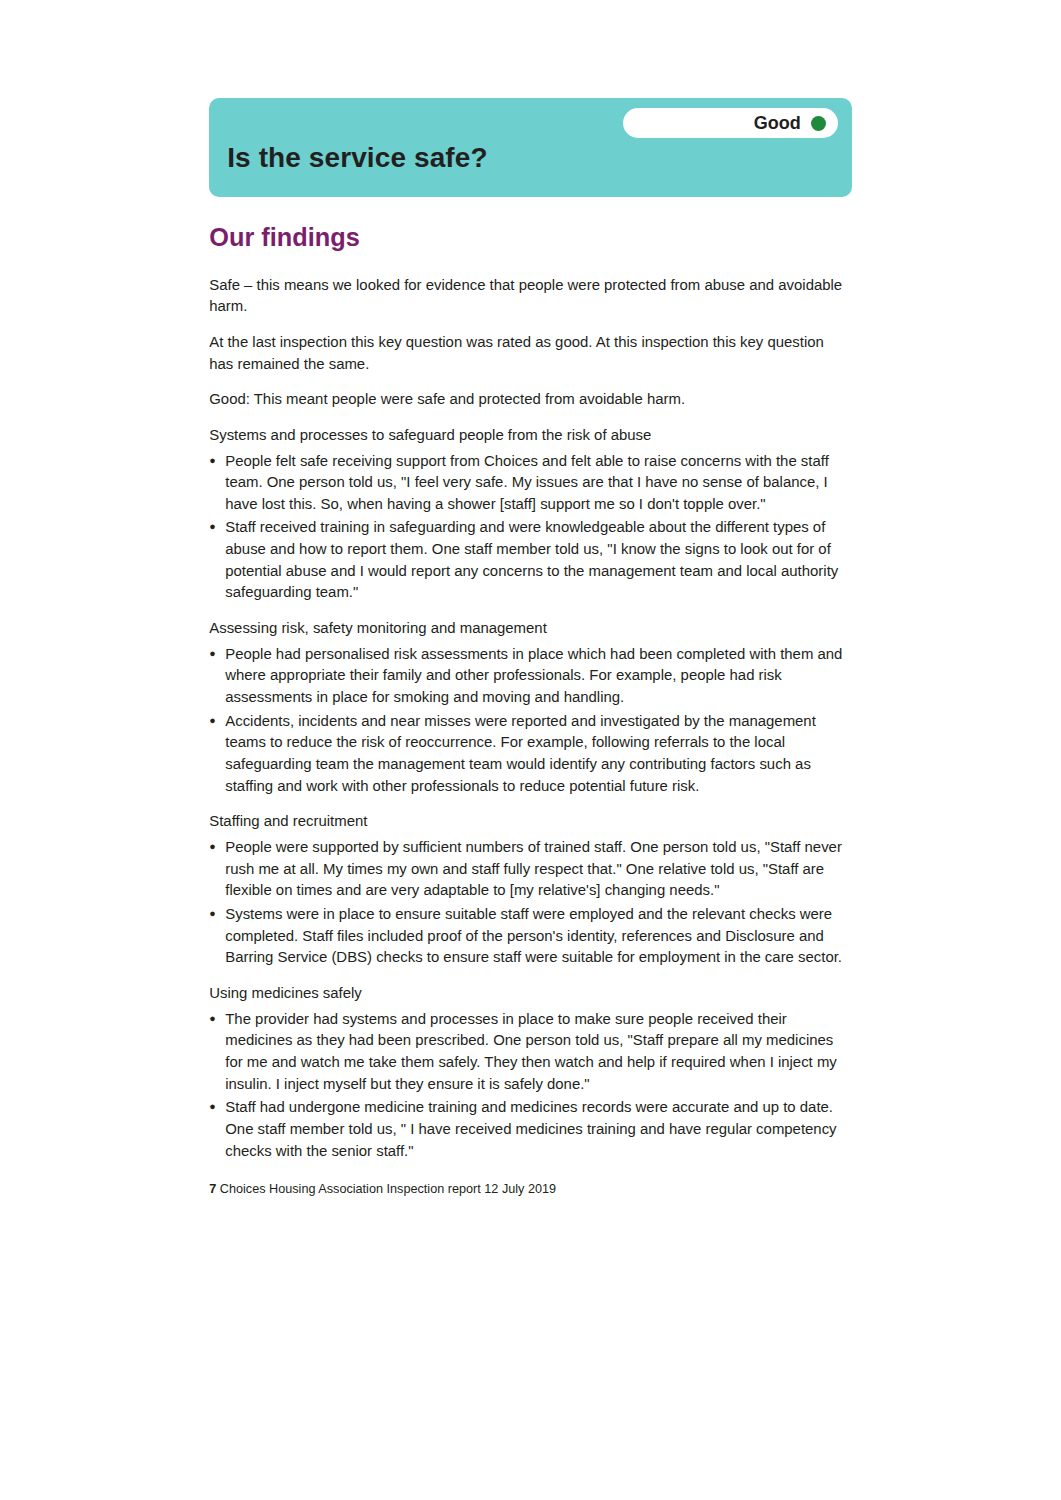Good
Is the service safe?
Our findings
Safe – this means we looked for evidence that people were protected from abuse and avoidable harm.
At the last inspection this key question was rated as good. At this inspection this key question has remained the same.
Good: This meant people were safe and protected from avoidable harm.
Systems and processes to safeguard people from the risk of abuse
People felt safe receiving support from Choices and felt able to raise concerns with the staff team. One person told us, "I feel very safe. My issues are that I have no sense of balance, I have lost this. So, when having a shower [staff] support me so I don't topple over."
Staff received training in safeguarding and were knowledgeable about the different types of abuse and how to report them. One staff member told us, "I know the signs to look out for of potential abuse and I would report any concerns to the management team and local authority safeguarding team."
Assessing risk, safety monitoring and management
People had personalised risk assessments in place which had been completed with them and where appropriate their family and other professionals. For example, people had risk assessments in place for smoking and moving and handling.
Accidents, incidents and near misses were reported and investigated by the management teams to reduce the risk of reoccurrence. For example, following referrals to the local safeguarding team the management team would identify any contributing factors such as staffing and work with other professionals to reduce potential future risk.
Staffing and recruitment
People were supported by sufficient numbers of trained staff. One person told us, "Staff never rush me at all. My times my own and staff fully respect that." One relative told us, "Staff are flexible on times and are very adaptable to [my relative's] changing needs."
Systems were in place to ensure suitable staff were employed and the relevant checks were completed. Staff files included proof of the person's identity, references and Disclosure and Barring Service (DBS) checks to ensure staff were suitable for employment in the care sector.
Using medicines safely
The provider had systems and processes in place to make sure people received their medicines as they had been prescribed. One person told us, "Staff prepare all my medicines for me and watch me take them safely. They then watch and help if required when I inject my insulin. I inject myself but they ensure it is safely done."
Staff had undergone medicine training and medicines records were accurate and up to date. One staff member told us, " I have received medicines training and have regular competency checks with the senior staff."
7 Choices Housing Association Inspection report 12 July 2019